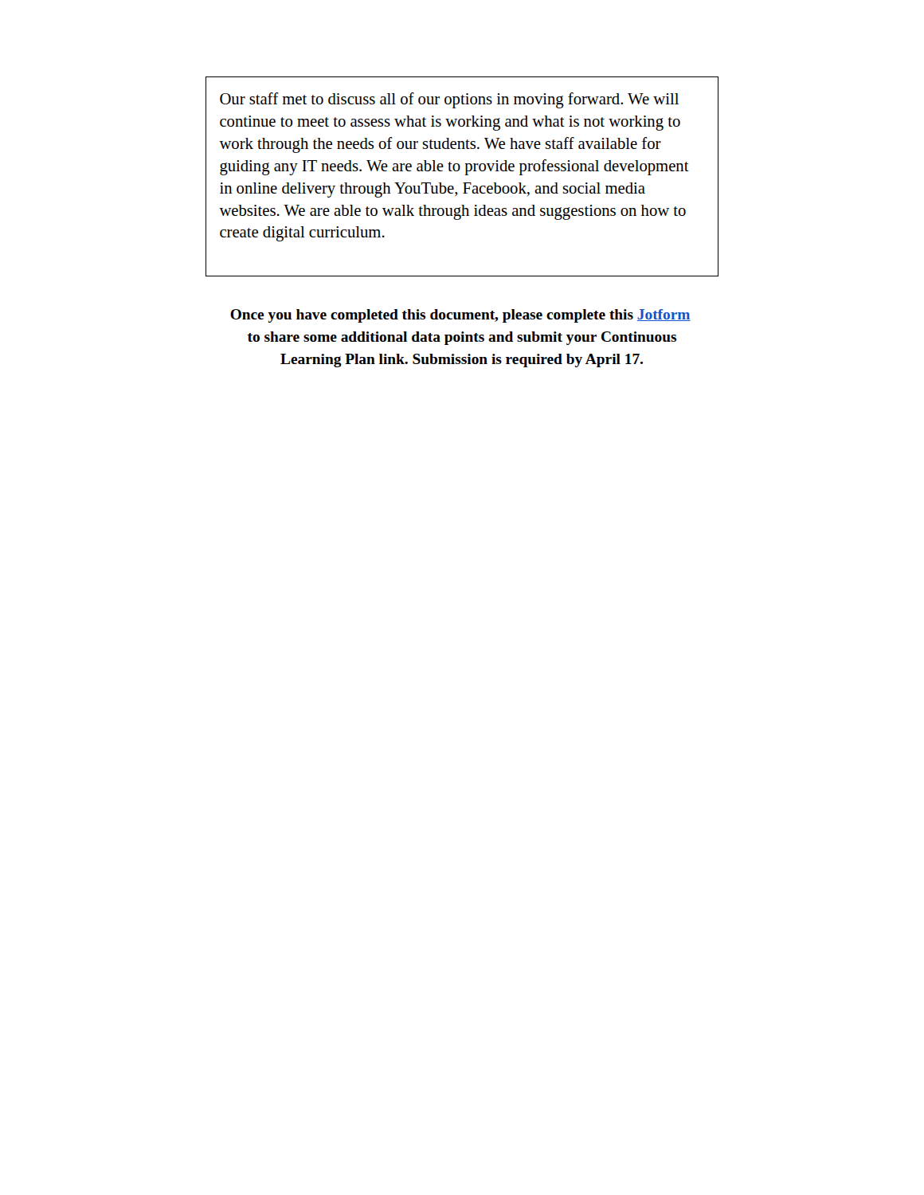Our staff met to discuss all of our options in moving forward. We will continue to meet to assess what is working and what is not working to work through the needs of our students. We have staff available for guiding any IT needs. We are able to provide professional development in online delivery through YouTube, Facebook, and social media websites. We are able to walk through ideas and suggestions on how to create digital curriculum.
Once you have completed this document, please complete this Jotform to share some additional data points and submit your Continuous Learning Plan link. Submission is required by April 17.